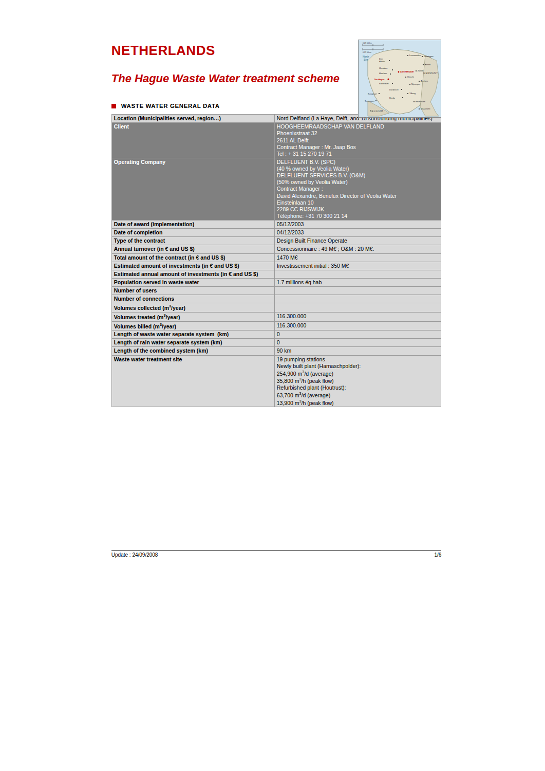North Sea 0 25 50 km 0 25 50 mi Leeuwarden Groningen Assen DenHelder Zwolle IJmuiden Haarlem AMSTERDAM Utrecht The Hague Rotterdam Nijmegen Arnhem Dordrecht Tilburg Breda Europoort Terneuzen Eindhoven Maastricht GERMANY BELGIUM
NETHERLANDS
The Hague Waste Water treatment scheme
WASTE WATER GENERAL DATA
| Location (Municipalities served, region…) | Nord Delfland (La Haye, Delft, and 15 surrounding municipalities) |
| Client | HOOGHEEMRAADSCHAP VAN DELFLAND Phoenixstraat 32 2611 AL Delft Contract Manager : Mr. Jaap Bos Tel : + 31 15 270 19 71 |
| Operating Company | DELFLUENT B.V. (SPC) (40 % owned by Veolia Water) DELFLUENT SERVICES B.V. (O&M) (50% owned by Veolia Water) Contract Manager : David Alexandre, Benelux Director of Veolia Water Einsteinlaan 10 2289 CC RIJSWIJK Téléphone: +31 70 300 21 14 |
| Date of award (implementation) | 05/12/2003 |
| Date of completion | 04/12/2033 |
| Type of the contract | Design Built Finance Operate |
| Annual turnover (in € and US $) | Concessionnaire : 49 M€ ; O&M : 20 M€. |
| Total amount of the contract (in € and US $) | 1470 M€ |
| Estimated amount of investments (in € and US $) | Investissement initial : 350 M€ |
| Estimated annual amount of investments (in € and US $) | |
| Population served in waste water | 1.7 millions éq hab |
| Number of users | |
| Number of connections | |
| Volumes collected (m 3 /year) | |
| Volumes treated (m 3 /year) | 116.300.000 |
| Volumes billed (m 3 /year) | 116.300.000 |
| Length of waste water separate system (km) | 0 |
| Length of rain water separate system (km) | 0 |
| Length of the combined system (km) | 90 km |
| Waste water treatment site | 19 pumping stations Newly built plant (Harnaschpolder): 254,900 m 3 /d (average) 35,800 m 3 /h (peak flow) Refurbished plant (Houtrust): 63,700 m 3 /d (average) 13,900 m 3 /h (peak flow) |
Update : 24/09/2008 1/6